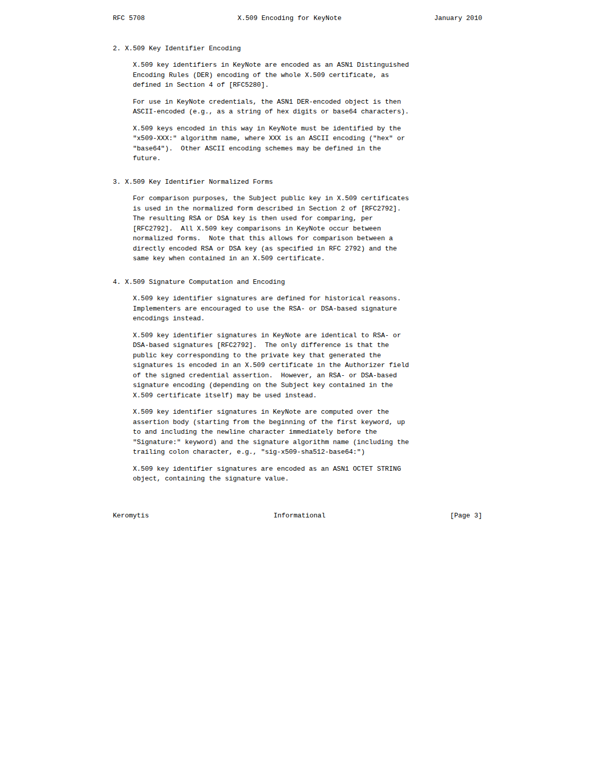RFC 5708 X.509 Encoding for KeyNote January 2010
2. X.509 Key Identifier Encoding
X.509 key identifiers in KeyNote are encoded as an ASN1 Distinguished Encoding Rules (DER) encoding of the whole X.509 certificate, as defined in Section 4 of [RFC5280].
For use in KeyNote credentials, the ASN1 DER-encoded object is then ASCII-encoded (e.g., as a string of hex digits or base64 characters).
X.509 keys encoded in this way in KeyNote must be identified by the "x509-XXX:" algorithm name, where XXX is an ASCII encoding ("hex" or "base64"). Other ASCII encoding schemes may be defined in the future.
3. X.509 Key Identifier Normalized Forms
For comparison purposes, the Subject public key in X.509 certificates is used in the normalized form described in Section 2 of [RFC2792]. The resulting RSA or DSA key is then used for comparing, per [RFC2792]. All X.509 key comparisons in KeyNote occur between normalized forms. Note that this allows for comparison between a directly encoded RSA or DSA key (as specified in RFC 2792) and the same key when contained in an X.509 certificate.
4. X.509 Signature Computation and Encoding
X.509 key identifier signatures are defined for historical reasons. Implementers are encouraged to use the RSA- or DSA-based signature encodings instead.
X.509 key identifier signatures in KeyNote are identical to RSA- or DSA-based signatures [RFC2792]. The only difference is that the public key corresponding to the private key that generated the signatures is encoded in an X.509 certificate in the Authorizer field of the signed credential assertion. However, an RSA- or DSA-based signature encoding (depending on the Subject key contained in the X.509 certificate itself) may be used instead.
X.509 key identifier signatures in KeyNote are computed over the assertion body (starting from the beginning of the first keyword, up to and including the newline character immediately before the "Signature:" keyword) and the signature algorithm name (including the trailing colon character, e.g., "sig-x509-sha512-base64:")
X.509 key identifier signatures are encoded as an ASN1 OCTET STRING object, containing the signature value.
Keromytis Informational [Page 3]